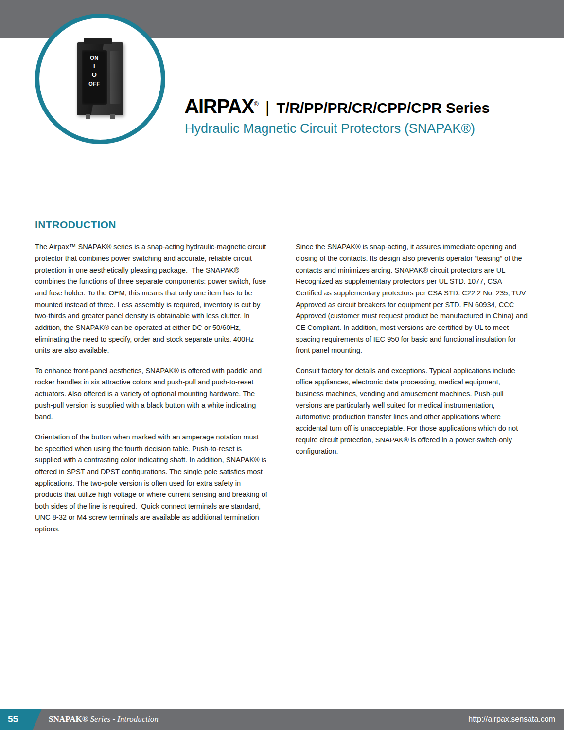ON I O OFF
AIRPAX® | T/R/PP/PR/CR/CPP/CPR Series
Hydraulic Magnetic Circuit Protectors (SNAPAK®)
INTRODUCTION
The Airpax™ SNAPAK® series is a snap-acting hydraulic-magnetic circuit protector that combines power switching and accurate, reliable circuit protection in one aesthetically pleasing package. The SNAPAK® combines the functions of three separate components: power switch, fuse and fuse holder. To the OEM, this means that only one item has to be mounted instead of three. Less assembly is required, inventory is cut by two-thirds and greater panel density is obtainable with less clutter. In addition, the SNAPAK® can be operated at either DC or 50/60Hz, eliminating the need to specify, order and stock separate units. 400Hz units are also available.
To enhance front-panel aesthetics, SNAPAK® is offered with paddle and rocker handles in six attractive colors and push-pull and push-to-reset actuators. Also offered is a variety of optional mounting hardware. The push-pull version is supplied with a black button with a white indicating band.
Orientation of the button when marked with an amperage notation must be specified when using the fourth decision table. Push-to-reset is supplied with a contrasting color indicating shaft. In addition, SNAPAK® is offered in SPST and DPST configurations. The single pole satisfies most applications. The two-pole version is often used for extra safety in products that utilize high voltage or where current sensing and breaking of both sides of the line is required. Quick connect terminals are standard, UNC 8-32 or M4 screw terminals are available as additional termination options.
Since the SNAPAK® is snap-acting, it assures immediate opening and closing of the contacts. Its design also prevents operator “teasing” of the contacts and minimizes arcing. SNAPAK® circuit protectors are UL Recognized as supplementary protectors per UL STD. 1077, CSA Certified as supplementary protectors per CSA STD. C22.2 No. 235, TUV Approved as circuit breakers for equipment per STD. EN 60934, CCC Approved (customer must request product be manufactured in China) and CE Compliant. In addition, most versions are certified by UL to meet spacing requirements of IEC 950 for basic and functional insulation for front panel mounting.
Consult factory for details and exceptions. Typical applications include office appliances, electronic data processing, medical equipment, business machines, vending and amusement machines. Push-pull versions are particularly well suited for medical instrumentation, automotive production transfer lines and other applications where accidental turn off is unacceptable. For those applications which do not require circuit protection, SNAPAK® is offered in a power-switch-only configuration.
55
SNAPAK® Series - Introduction
http://airpax.sensata.com